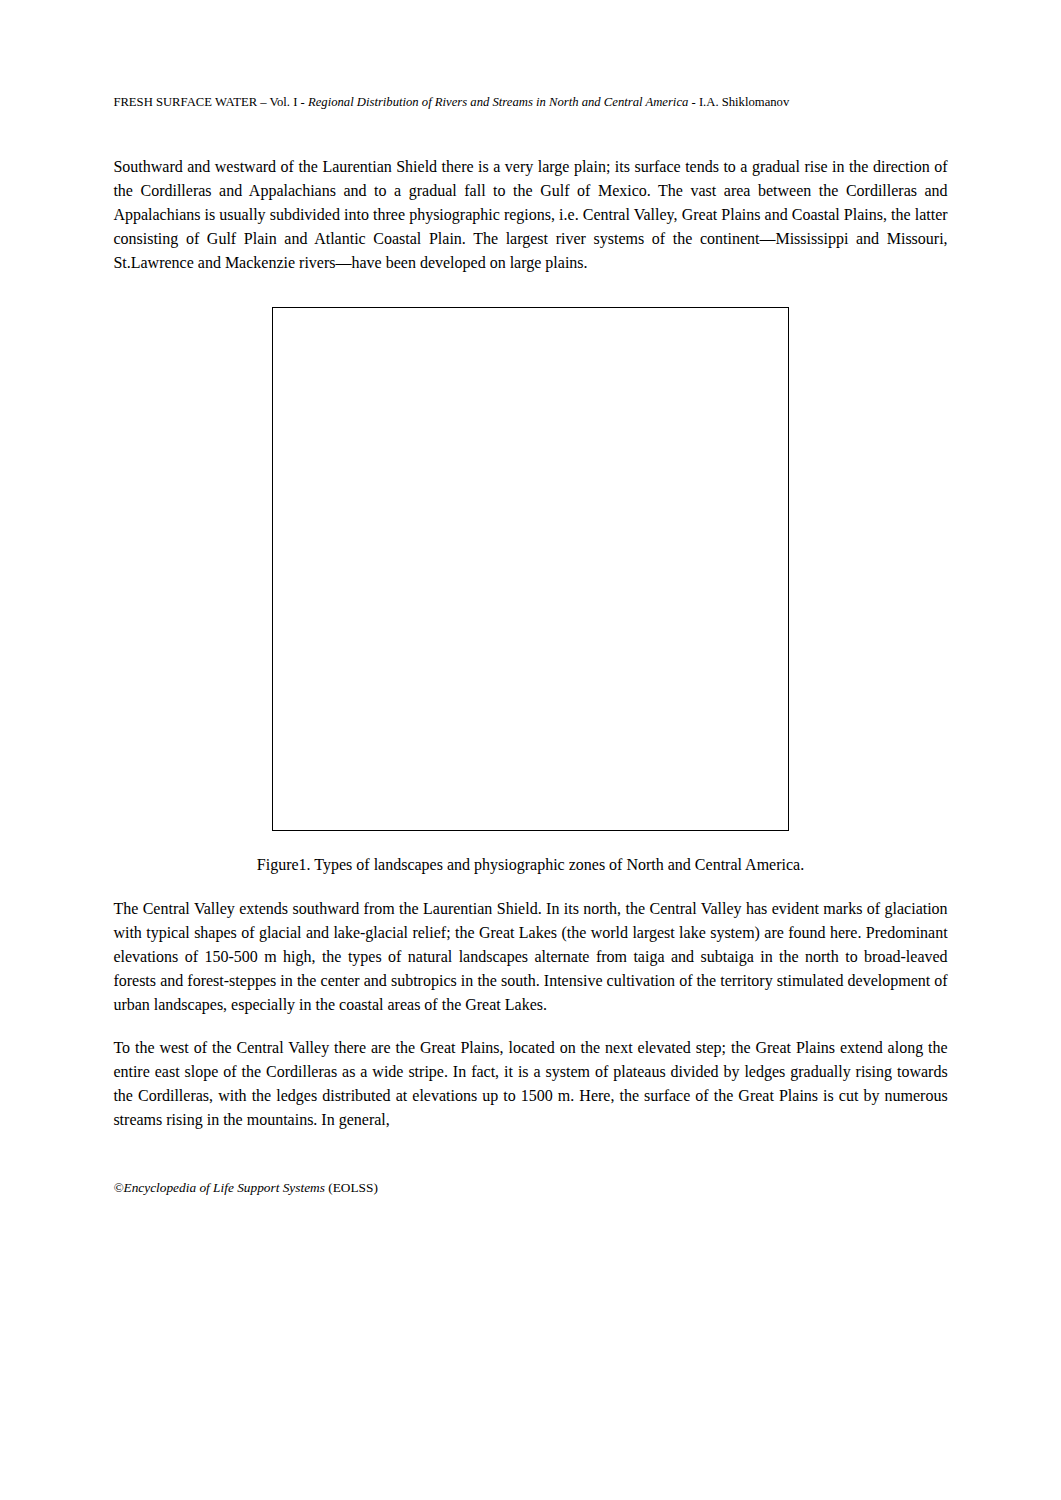FRESH SURFACE WATER – Vol. I - Regional Distribution of Rivers and Streams in North and Central America - I.A. Shiklomanov
Southward and westward of the Laurentian Shield there is a very large plain; its surface tends to a gradual rise in the direction of the Cordilleras and Appalachians and to a gradual fall to the Gulf of Mexico. The vast area between the Cordilleras and Appalachians is usually subdivided into three physiographic regions, i.e. Central Valley, Great Plains and Coastal Plains, the latter consisting of Gulf Plain and Atlantic Coastal Plain. The largest river systems of the continent—Mississippi and Missouri, St.Lawrence and Mackenzie rivers—have been developed on large plains.
Figure1. Types of landscapes and physiographic zones of North and Central America.
The Central Valley extends southward from the Laurentian Shield. In its north, the Central Valley has evident marks of glaciation with typical shapes of glacial and lake-glacial relief; the Great Lakes (the world largest lake system) are found here. Predominant elevations of 150-500 m high, the types of natural landscapes alternate from taiga and subtaiga in the north to broad-leaved forests and forest-steppes in the center and subtropics in the south. Intensive cultivation of the territory stimulated development of urban landscapes, especially in the coastal areas of the Great Lakes.
To the west of the Central Valley there are the Great Plains, located on the next elevated step; the Great Plains extend along the entire east slope of the Cordilleras as a wide stripe. In fact, it is a system of plateaus divided by ledges gradually rising towards the Cordilleras, with the ledges distributed at elevations up to 1500 m. Here, the surface of the Great Plains is cut by numerous streams rising in the mountains. In general,
©Encyclopedia of Life Support Systems (EOLSS)